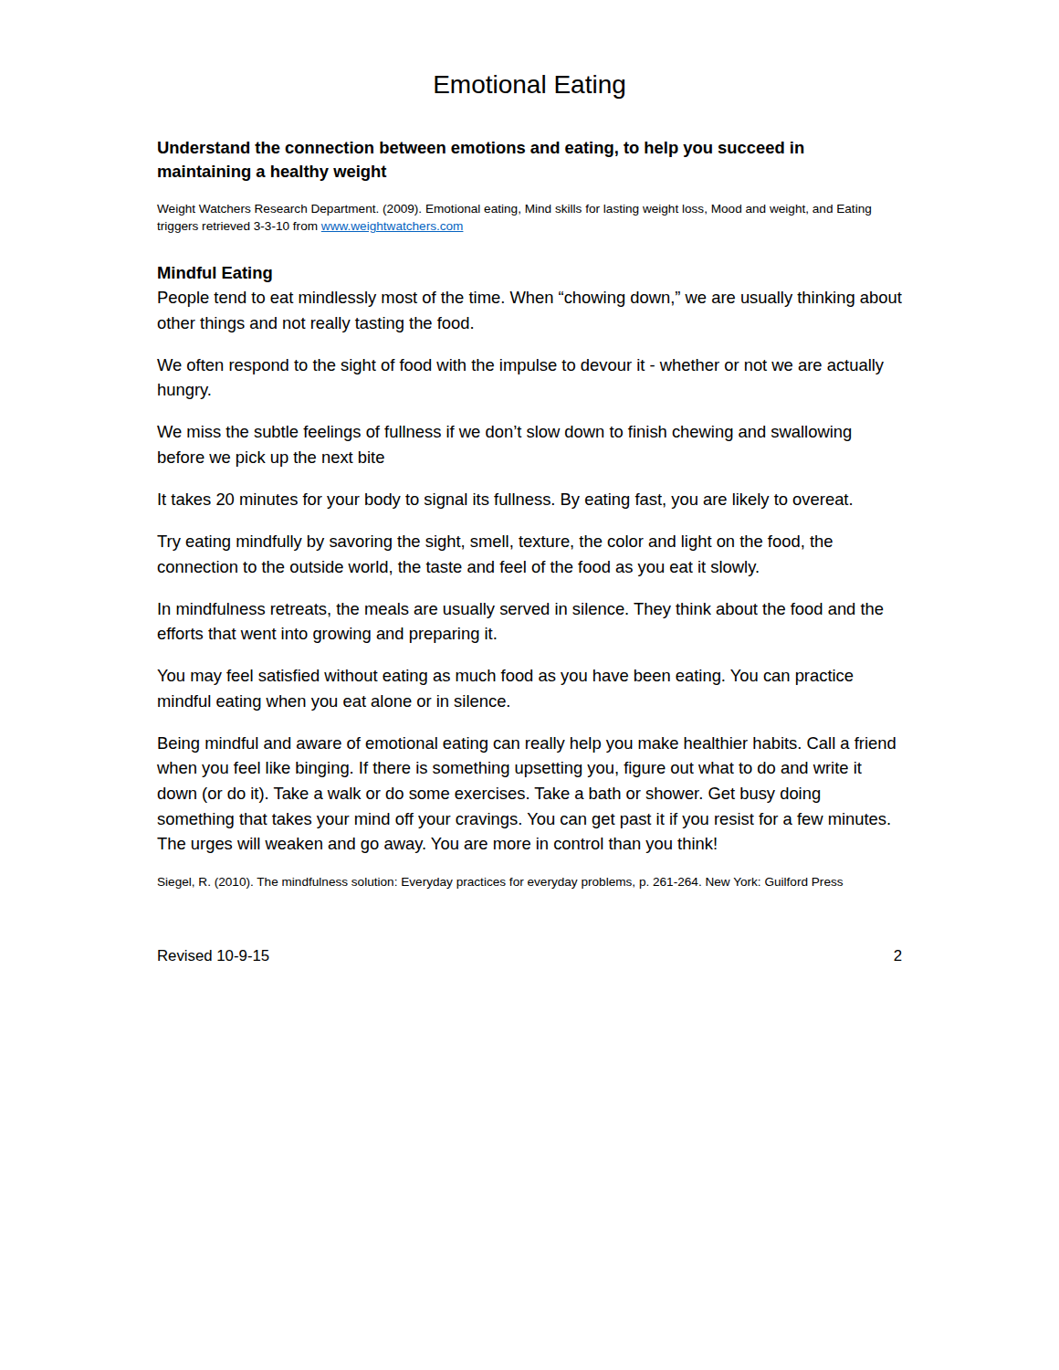Emotional Eating
Understand the connection between emotions and eating, to help you succeed in maintaining a healthy weight
Weight Watchers Research Department. (2009). Emotional eating, Mind skills for lasting weight loss, Mood and weight, and Eating triggers retrieved 3-3-10 from www.weightwatchers.com
Mindful Eating
People tend to eat mindlessly most of the time. When “chowing down,” we are usually thinking about other things and not really tasting the food.
We often respond to the sight of food with the impulse to devour it - whether or not we are actually hungry.
We miss the subtle feelings of fullness if we don’t slow down to finish chewing and swallowing before we pick up the next bite
It takes 20 minutes for your body to signal its fullness. By eating fast, you are likely to overeat.
Try eating mindfully by savoring the sight, smell, texture, the color and light on the food, the connection to the outside world, the taste and feel of the food as you eat it slowly.
In mindfulness retreats, the meals are usually served in silence. They think about the food and the efforts that went into growing and preparing it.
You may feel satisfied without eating as much food as you have been eating. You can practice mindful eating when you eat alone or in silence.
Being mindful and aware of emotional eating can really help you make healthier habits. Call a friend when you feel like binging. If there is something upsetting you, figure out what to do and write it down (or do it). Take a walk or do some exercises. Take a bath or shower. Get busy doing something that takes your mind off your cravings. You can get past it if you resist for a few minutes. The urges will weaken and go away. You are more in control than you think!
Siegel, R. (2010). The mindfulness solution: Everyday practices for everyday problems, p. 261-264. New York: Guilford Press
Revised 10-9-15 2